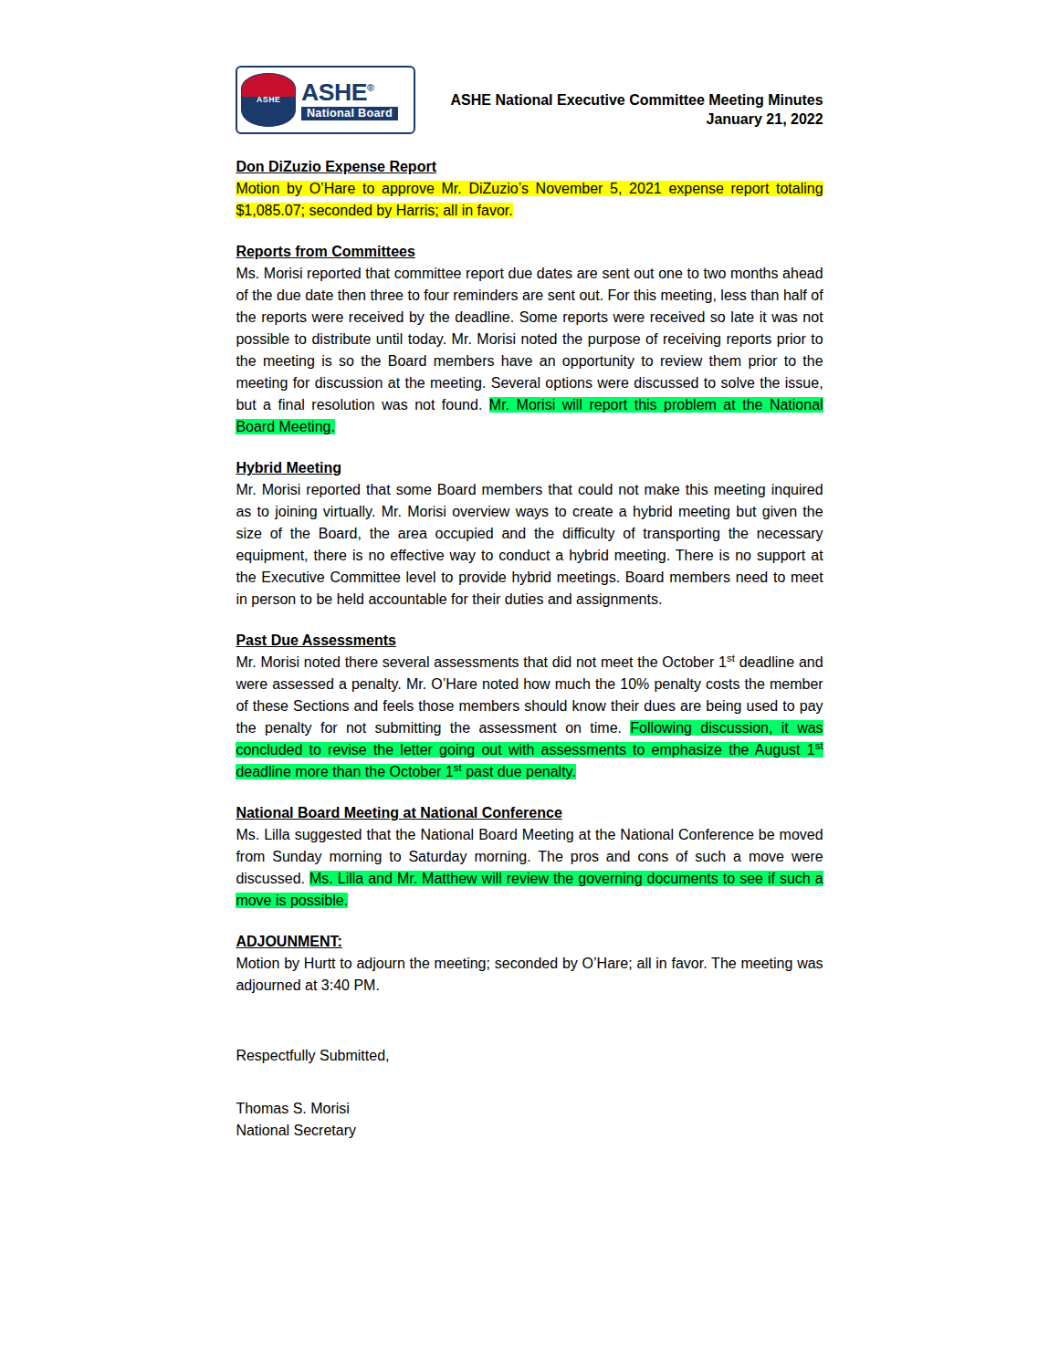ASHE
ASHE®
National Board
ASHE National Executive Committee Meeting Minutes
January 21, 2022
Don DiZuzio Expense Report
Motion by O’Hare to approve Mr. DiZuzio’s November 5, 2021 expense report totaling $1,085.07; seconded by Harris; all in favor.
Reports from Committees
Ms. Morisi reported that committee report due dates are sent out one to two months ahead of the due date then three to four reminders are sent out. For this meeting, less than half of the reports were received by the deadline. Some reports were received so late it was not possible to distribute until today. Mr. Morisi noted the purpose of receiving reports prior to the meeting is so the Board members have an opportunity to review them prior to the meeting for discussion at the meeting. Several options were discussed to solve the issue, but a final resolution was not found. Mr. Morisi will report this problem at the National Board Meeting.
Hybrid Meeting
Mr. Morisi reported that some Board members that could not make this meeting inquired as to joining virtually. Mr. Morisi overview ways to create a hybrid meeting but given the size of the Board, the area occupied and the difficulty of transporting the necessary equipment, there is no effective way to conduct a hybrid meeting. There is no support at the Executive Committee level to provide hybrid meetings. Board members need to meet in person to be held accountable for their duties and assignments.
Past Due Assessments
Mr. Morisi noted there several assessments that did not meet the October 1st deadline and were assessed a penalty. Mr. O’Hare noted how much the 10% penalty costs the member of these Sections and feels those members should know their dues are being used to pay the penalty for not submitting the assessment on time. Following discussion, it was concluded to revise the letter going out with assessments to emphasize the August 1st deadline more than the October 1st past due penalty.
National Board Meeting at National Conference
Ms. Lilla suggested that the National Board Meeting at the National Conference be moved from Sunday morning to Saturday morning. The pros and cons of such a move were discussed. Ms. Lilla and Mr. Matthew will review the governing documents to see if such a move is possible.
ADJOUNMENT:
Motion by Hurtt to adjourn the meeting; seconded by O’Hare; all in favor. The meeting was adjourned at 3:40 PM.
Respectfully Submitted,
Thomas S. Morisi
National Secretary